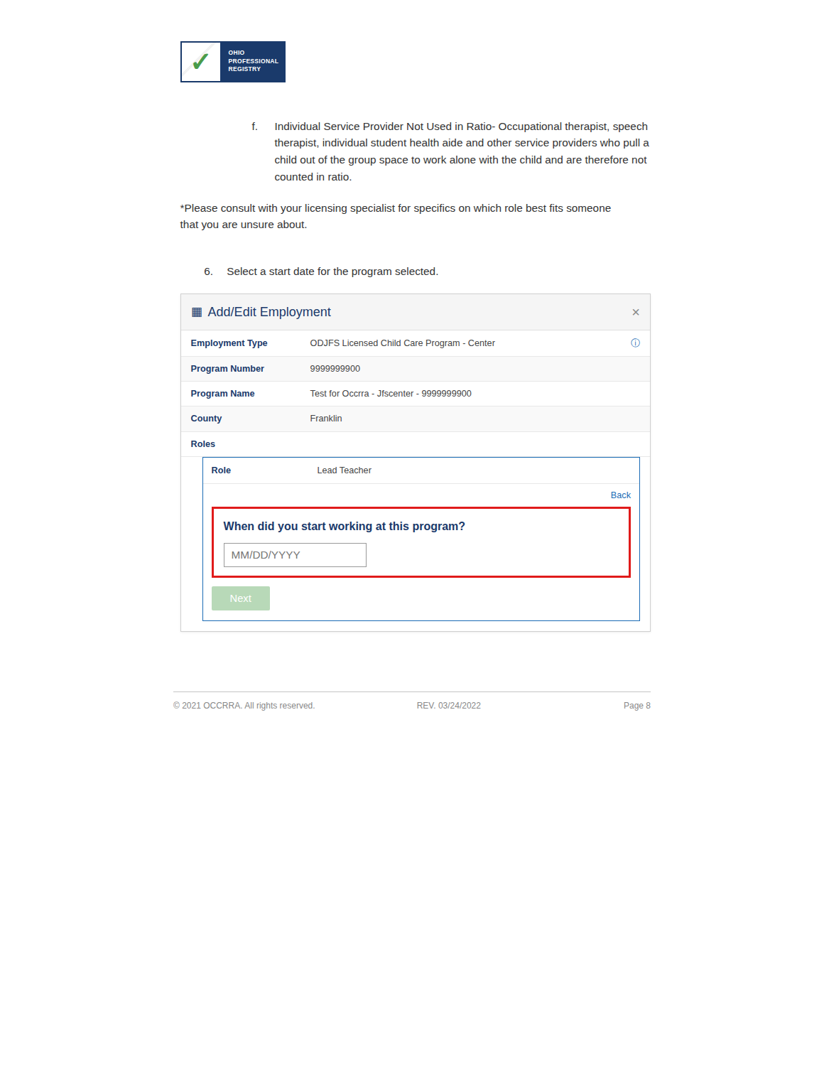✓
OHIO PROFESSIONAL REGISTRY
f.
Individual Service Provider Not Used in Ratio- Occupational therapist, speech therapist, individual student health aide and other service providers who pull a child out of the group space to work alone with the child and are therefore not counted in ratio.
*Please consult with your licensing specialist for specifics on which role best fits someone that you are unsure about.
6.
Select a start date for the program selected.
▦ Add/Edit Employment
×
Employment Type
ODJFS Licensed Child Care Program - Center
ⓘ
Program Number
9999999900
Program Name
Test for Occrra - Jfscenter - 9999999900
County
Franklin
Roles
Role
Lead Teacher
Back
When did you start working at this program?
Next
© 2021 OCCRRA. All rights reserved.
REV. 03/24/2022
Page 8